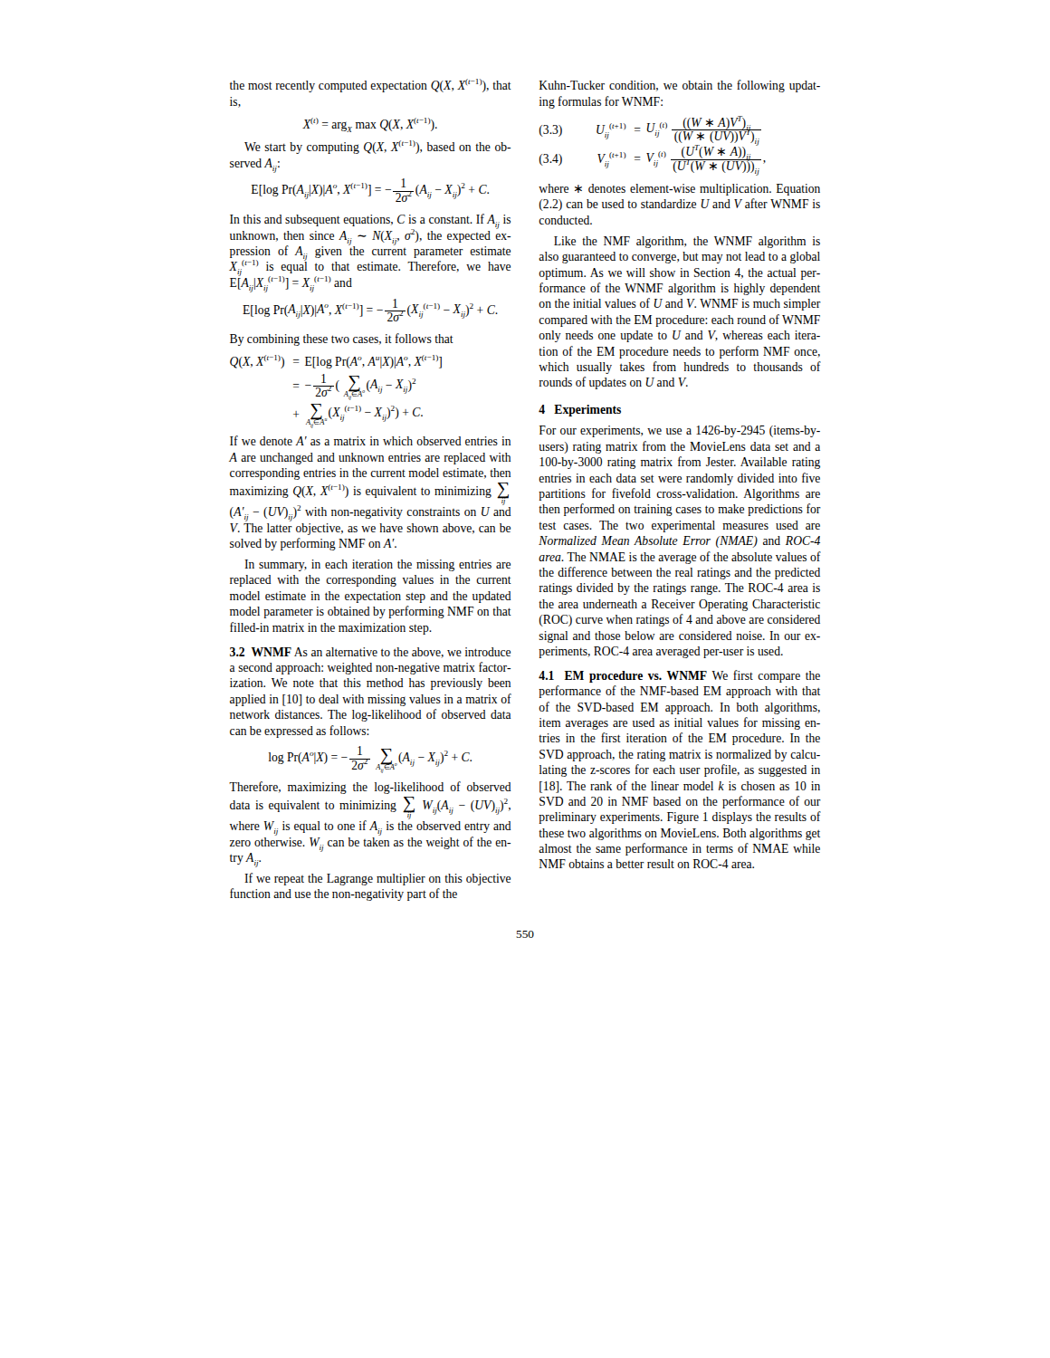the most recently computed expectation Q(X, X(t−1)), that is,
X(t) = argX max Q(X, X(t−1)).
We start by computing Q(X, X(t−1)), based on the observed Aij:
E[log Pr(Aij|X)|Ao, X(t−1)] = −12σ2(Aij − Xij)2 + C.
In this and subsequent equations, C is a constant. If Aij is unknown, then since Aij ∼ N(Xij, σ2), the expected expression of Aij given the current parameter estimate Xij(t−1) is equal to that estimate. Therefore, we have E[Aij|Xij(t−1)] = Xij(t−1) and
E[log Pr(Aij|X)|Ao, X(t−1)] = −12σ2(Xij(t−1) − Xij)2 + C.
By combining these two cases, it follows that
| Q ( X , X ( t −1) ) | = | E [log Pr( A o , A u / X )/ A o , X ( t −1) ] |
| | = | − 1 2 σ 2 ( ∑ A ij ∈ A o ( A ij − X ij ) 2 |
| | + | ∑ A ij ∈ A u ( X ij ( t −1) − X ij ) 2 ) + C . |
If we denote A′ as a matrix in which observed entries in A are unchanged and unknown entries are replaced with corresponding entries in the current model estimate, then maximizing Q(X, X(t−1)) is equivalent to minimizing ∑ij(A′ij − (UV)ij)2 with non-negativity constraints on U and V. The latter objective, as we have shown above, can be solved by performing NMF on A′.
In summary, in each iteration the missing entries are replaced with the corresponding values in the current model estimate in the expectation step and the updated model parameter is obtained by performing NMF on that filled-in matrix in the maximization step.
3.2 WNMF As an alternative to the above, we introduce a second approach: weighted non-negative matrix factorization. We note that this method has previously been applied in [10] to deal with missing values in a matrix of network distances. The log-likelihood of observed data can be expressed as follows:
log Pr(Ao|X) = −12σ2 ∑Aij∈Ao(Aij − Xij)2 + C.
Therefore, maximizing the log-likelihood of observed data is equivalent to minimizing ∑ij Wij(Aij − (UV)ij)2, where Wij is equal to one if Aij is the observed entry and zero otherwise. Wij can be taken as the weight of the entry Aij.
If we repeat the Lagrange multiplier on this objective function and use the non-negativity part of the
Kuhn-Tucker condition, we obtain the following updating formulas for WNMF:
| (3.3) | U ij ( t +1) | = | U ij ( t ) (( W ∗ A ) V T ) ij (( W ∗ ( UV )) V T ) ij |
| (3.4) | V ij ( t +1) | = | V ij ( t ) ( U T ( W ∗ A )) ij ( U T ( W ∗ ( UV ))) ij , |
where ∗ denotes element-wise multiplication. Equation (2.2) can be used to standardize U and V after WNMF is conducted.
Like the NMF algorithm, the WNMF algorithm is also guaranteed to converge, but may not lead to a global optimum. As we will show in Section 4, the actual performance of the WNMF algorithm is highly dependent on the initial values of U and V. WNMF is much simpler compared with the EM procedure: each round of WNMF only needs one update to U and V, whereas each iteration of the EM procedure needs to perform NMF once, which usually takes from hundreds to thousands of rounds of updates on U and V.
4 Experiments
For our experiments, we use a 1426-by-2945 (items-by-users) rating matrix from the MovieLens data set and a 100-by-3000 rating matrix from Jester. Available rating entries in each data set were randomly divided into five partitions for fivefold cross-validation. Algorithms are then performed on training cases to make predictions for test cases. The two experimental measures used are Normalized Mean Absolute Error (NMAE) and ROC-4 area. The NMAE is the average of the absolute values of the difference between the real ratings and the predicted ratings divided by the ratings range. The ROC-4 area is the area underneath a Receiver Operating Characteristic (ROC) curve when ratings of 4 and above are considered signal and those below are considered noise. In our experiments, ROC-4 area averaged per-user is used.
4.1 EM procedure vs. WNMF We first compare the performance of the NMF-based EM approach with that of the SVD-based EM approach. In both algorithms, item averages are used as initial values for missing entries in the first iteration of the EM procedure. In the SVD approach, the rating matrix is normalized by calculating the z-scores for each user profile, as suggested in [18]. The rank of the linear model k is chosen as 10 in SVD and 20 in NMF based on the performance of our preliminary experiments. Figure 1 displays the results of these two algorithms on MovieLens. Both algorithms get almost the same performance in terms of NMAE while NMF obtains a better result on ROC-4 area.
550